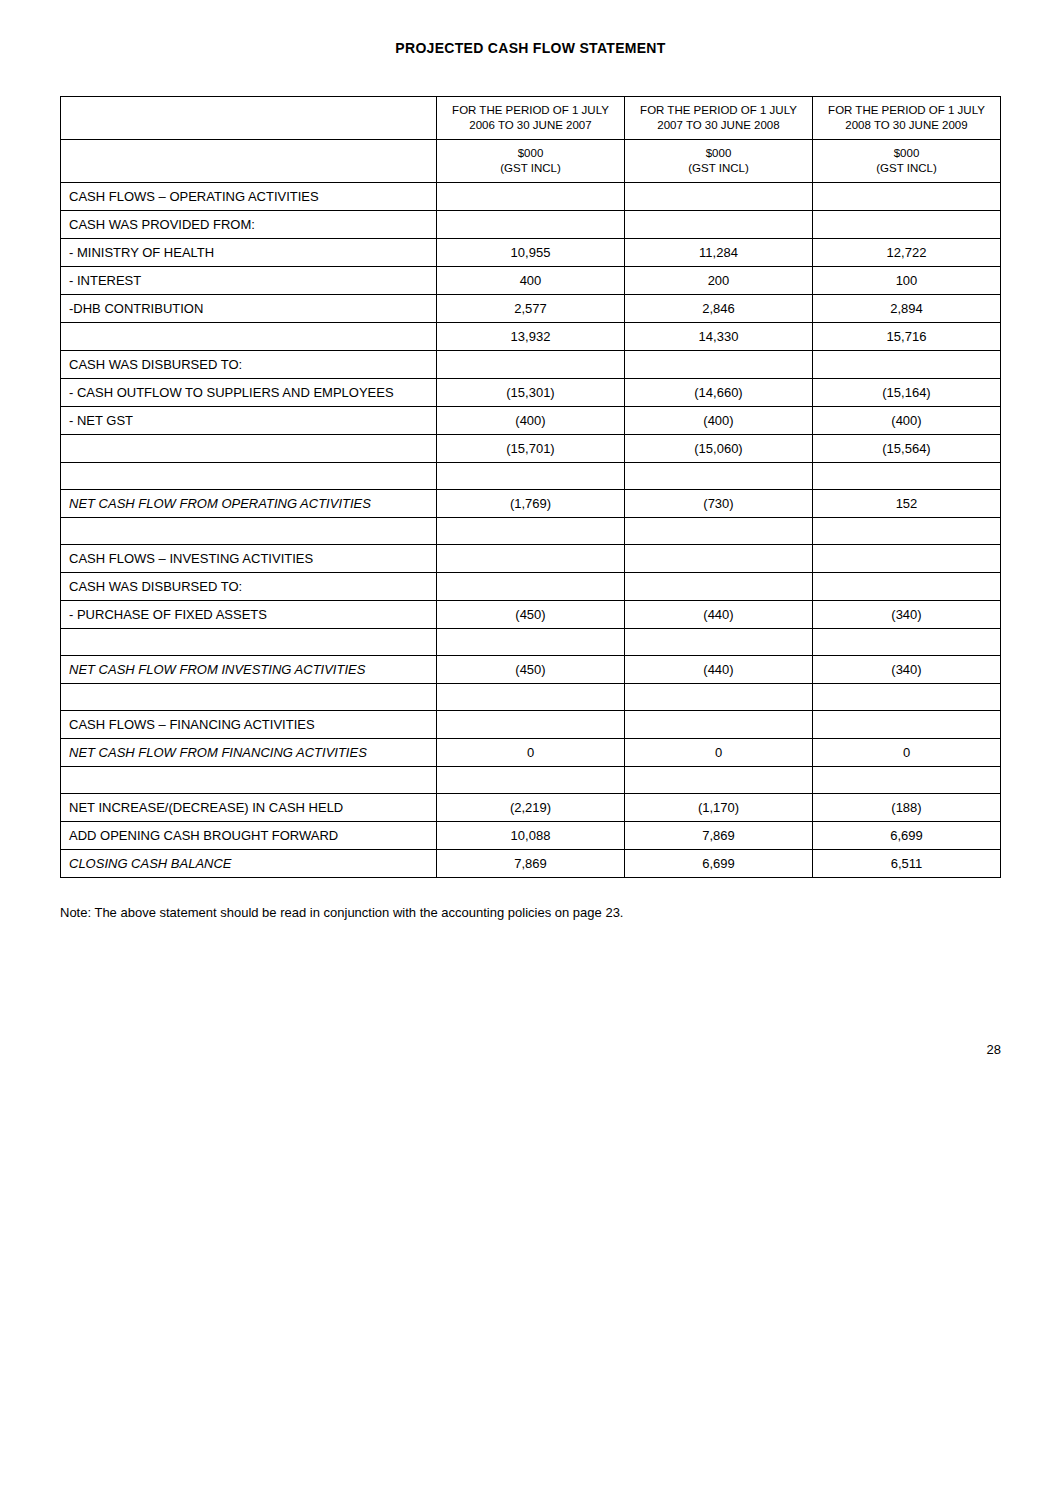PROJECTED CASH FLOW STATEMENT
| | FOR THE PERIOD OF 1 JULY 2006 TO 30 JUNE 2007 | FOR THE PERIOD OF 1 JULY 2007 TO 30 JUNE 2008 | FOR THE PERIOD OF 1 JULY 2008 TO 30 JUNE 2009 |
| --- | --- | --- | --- |
| | $000 (GST INCL) | $000 (GST INCL) | $000 (GST INCL) |
| CASH FLOWS – OPERATING ACTIVITIES | | | |
| CASH WAS PROVIDED FROM: | | | |
| - MINISTRY OF HEALTH | 10,955 | 11,284 | 12,722 |
| - INTEREST | 400 | 200 | 100 |
| -DHB CONTRIBUTION | 2,577 | 2,846 | 2,894 |
| | 13,932 | 14,330 | 15,716 |
| CASH WAS DISBURSED TO: | | | |
| - CASH OUTFLOW TO SUPPLIERS AND EMPLOYEES | (15,301) | (14,660) | (15,164) |
| - NET GST | (400) | (400) | (400) |
| | (15,701) | (15,060) | (15,564) |
| NET CASH FLOW FROM OPERATING ACTIVITIES | (1,769) | (730) | 152 |
| CASH FLOWS – INVESTING ACTIVITIES | | | |
| CASH WAS DISBURSED TO: | | | |
| - PURCHASE OF FIXED ASSETS | (450) | (440) | (340) |
| NET CASH FLOW FROM INVESTING ACTIVITIES | (450) | (440) | (340) |
| CASH FLOWS – FINANCING ACTIVITIES | | | |
| NET CASH FLOW FROM FINANCING ACTIVITIES | 0 | 0 | 0 |
| NET INCREASE/(DECREASE) IN CASH HELD | (2,219) | (1,170) | (188) |
| ADD OPENING CASH BROUGHT FORWARD | 10,088 | 7,869 | 6,699 |
| CLOSING CASH BALANCE | 7,869 | 6,699 | 6,511 |
Note: The above statement should be read in conjunction with the accounting policies on page 23.
28